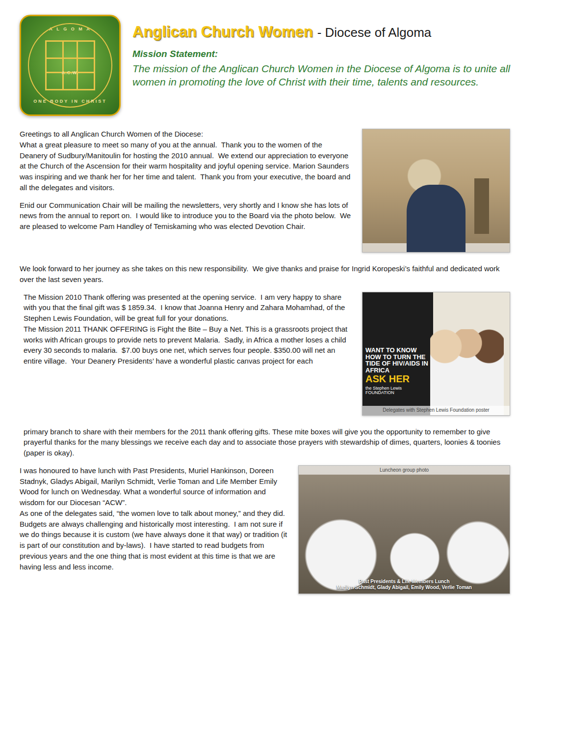A L G O M A
A.C.W.
ONE BODY IN CHRIST
Anglican Church Women - Diocese of Algoma
Mission Statement:
The mission of the Anglican Church Women in the Diocese of Algoma is to unite all women in promoting the love of Christ with their time, talents and resources.
Greetings to all Anglican Church Women of the Diocese:
What a great pleasure to meet so many of you at the annual. Thank you to the women of the Deanery of Sudbury/Manitoulin for hosting the 2010 annual. We extend our appreciation to everyone at the Church of the Ascension for their warm hospitality and joyful opening service. Marion Saunders was inspiring and we thank her for her time and talent. Thank you from your executive, the board and all the delegates and visitors.
Enid our Communication Chair will be mailing the newsletters, very shortly and I know she has lots of news from the annual to report on. I would like to introduce you to the Board via the photo below. We are pleased to welcome Pam Handley of Temiskaming who was elected Devotion Chair.
Speaker at podium
We look forward to her journey as she takes on this new responsibility. We give thanks and praise for Ingrid Koropeski’s faithful and dedicated work over the last seven years.
The Mission 2010 Thank offering was presented at the opening service. I am very happy to share with you that the final gift was $ 1859.34. I know that Joanna Henry and Zahara Mohamhad, of the Stephen Lewis Foundation, will be great full for your donations.
The Mission 2011 THANK OFFERING is Fight the Bite – Buy a Net. This is a grassroots project that works with African groups to provide nets to prevent Malaria. Sadly, in Africa a mother loses a child every 30 seconds to malaria. $7.00 buys one net, which serves four people. $350.00 will net an entire village. Your Deanery Presidents’ have a wonderful plastic canvas project for each
WANT TO KNOW HOW TO TURN THE TIDE OF HIV/AIDS IN AFRICA ASK HER the Stephen Lewis FOUNDATION
Delegates with Stephen Lewis Foundation poster
primary branch to share with their members for the 2011 thank offering gifts. These mite boxes will give you the opportunity to remember to give prayerful thanks for the many blessings we receive each day and to associate those prayers with stewardship of dimes, quarters, loonies & toonies (paper is okay).
I was honoured to have lunch with Past Presidents, Muriel Hankinson, Doreen Stadnyk, Gladys Abigail, Marilyn Schmidt, Verlie Toman and Life Member Emily Wood for lunch on Wednesday. What a wonderful source of information and wisdom for our Diocesan “ACW”.
As one of the delegates said, “the women love to talk about money,” and they did. Budgets are always challenging and historically most interesting. I am not sure if we do things because it is custom (we have always done it that way) or tradition (it is part of our constitution and by-laws). I have started to read budgets from previous years and the one thing that is most evident at this time is that we are having less and less income.
Past Presidents & Life Members Lunch
Marilyn Schmidt, Glady Abigail, Emily Wood, Verlie Toman
Luncheon group photo